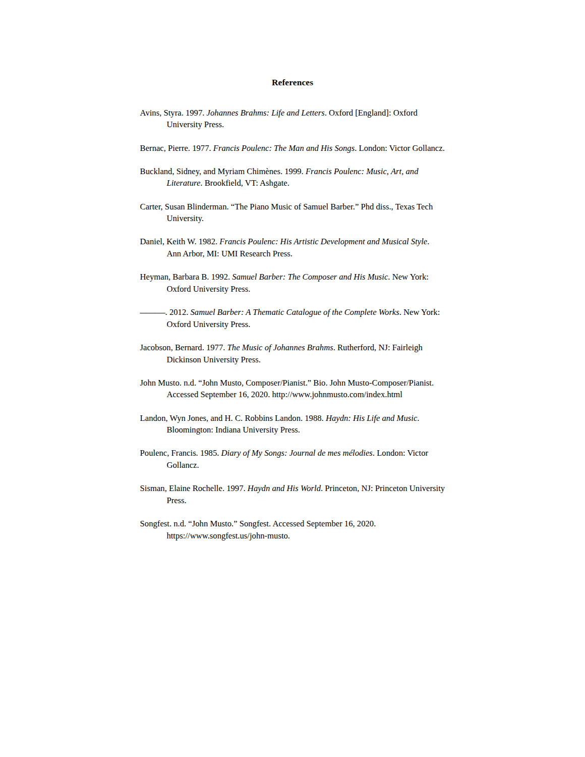References
Avins, Styra. 1997. Johannes Brahms: Life and Letters. Oxford [England]: Oxford University Press.
Bernac, Pierre. 1977. Francis Poulenc: The Man and His Songs. London: Victor Gollancz.
Buckland, Sidney, and Myriam Chimènes. 1999. Francis Poulenc: Music, Art, and Literature. Brookfield, VT: Ashgate.
Carter, Susan Blinderman. “The Piano Music of Samuel Barber.” Phd diss., Texas Tech University.
Daniel, Keith W. 1982. Francis Poulenc: His Artistic Development and Musical Style. Ann Arbor, MI: UMI Research Press.
Heyman, Barbara B. 1992. Samuel Barber: The Composer and His Music. New York: Oxford University Press.
———. 2012. Samuel Barber: A Thematic Catalogue of the Complete Works. New York: Oxford University Press.
Jacobson, Bernard. 1977. The Music of Johannes Brahms. Rutherford, NJ: Fairleigh Dickinson University Press.
John Musto. n.d. “John Musto, Composer/Pianist.” Bio. John Musto-Composer/Pianist. Accessed September 16, 2020. http://www.johnmusto.com/index.html
Landon, Wyn Jones, and H. C. Robbins Landon. 1988. Haydn: His Life and Music. Bloomington: Indiana University Press.
Poulenc, Francis. 1985. Diary of My Songs: Journal de mes mélodies. London: Victor Gollancz.
Sisman, Elaine Rochelle. 1997. Haydn and His World. Princeton, NJ: Princeton University Press.
Songfest. n.d. “John Musto.” Songfest. Accessed September 16, 2020. https://www.songfest.us/john-musto.